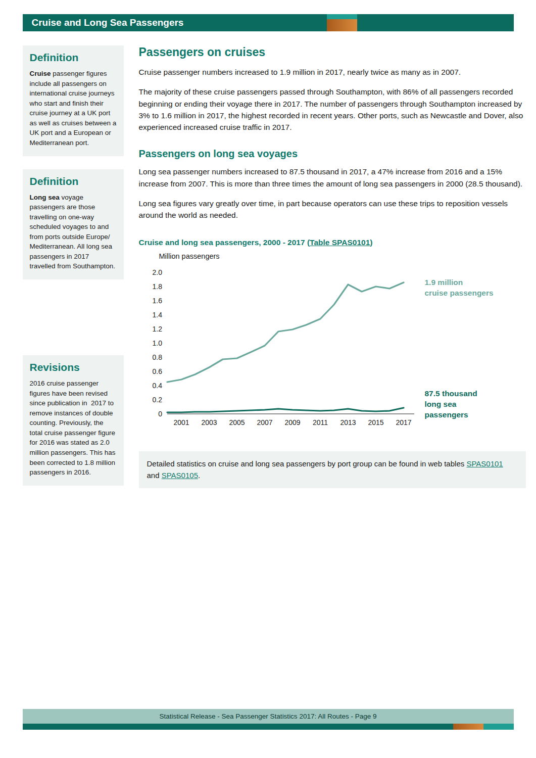Cruise and Long Sea Passengers
Definition
Cruise passenger figures include all passengers on international cruise journeys who start and finish their cruise journey at a UK port as well as cruises between a UK port and a European or Mediterranean port.
Definition
Long sea voyage passengers are those travelling on one-way scheduled voyages to and from ports outside Europe/ Mediterranean. All long sea passengers in 2017 travelled from Southampton.
Revisions
2016 cruise passenger figures have been revised since publication in 2017 to remove instances of double counting. Previously, the total cruise passenger figure for 2016 was stated as 2.0 million passengers. This has been corrected to 1.8 million passengers in 2016.
Passengers on cruises
Cruise passenger numbers increased to 1.9 million in 2017, nearly twice as many as in 2007.
The majority of these cruise passengers passed through Southampton, with 86% of all passengers recorded beginning or ending their voyage there in 2017. The number of passengers through Southampton increased by 3% to 1.6 million in 2017, the highest recorded in recent years. Other ports, such as Newcastle and Dover, also experienced increased cruise traffic in 2017.
Passengers on long sea voyages
Long sea passenger numbers increased to 87.5 thousand in 2017, a 47% increase from 2016 and a 15% increase from 2007. This is more than three times the amount of long sea passengers in 2000 (28.5 thousand).
Long sea figures vary greatly over time, in part because operators can use these trips to reposition vessels around the world as needed.
Cruise and long sea passengers, 2000 - 2017 (Table SPAS0101)
Million passengers
2.0 1.8 1.6 1.4 1.2 1.0 0.8 0.6 0.4 0.2 0 2001 2003 2005 2007 2009 2011 2013 2015 2017
1.9 million
cruise passengers
87.5 thousand
long sea
passengers
Detailed statistics on cruise and long sea passengers by port group can be found in web tables SPAS0101 and SPAS0105.
Statistical Release - Sea Passenger Statistics 2017: All Routes - Page 9